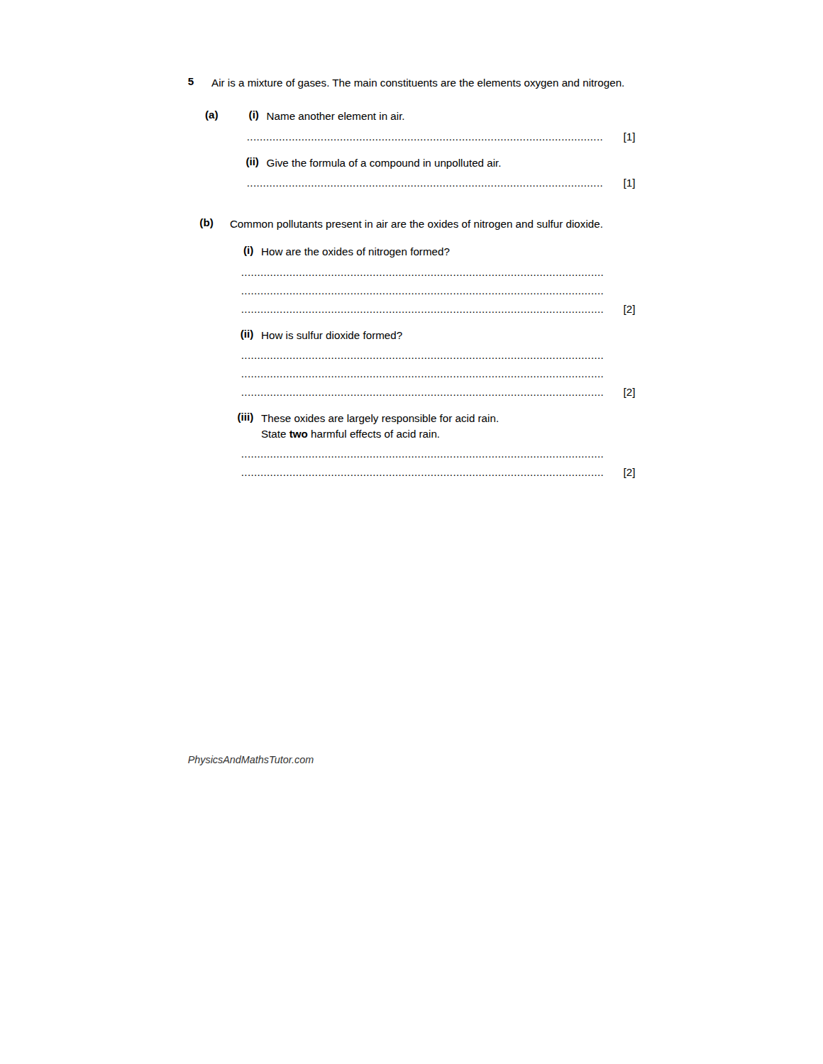5
Air is a mixture of gases. The main constituents are the elements oxygen and nitrogen.
(a)
(i)
Name another element in air.
.......................................................................................................................... [1]
(a)
(ii)
Give the formula of a compound in unpolluted air.
.......................................................................................................................... [1]
(b)
Common pollutants present in air are the oxides of nitrogen and sulfur dioxide.
(b)
(i)
How are the oxides of nitrogen formed?
...............................................................................................................................
...............................................................................................................................
.......................................................................................................................... [2]
(b)
(ii)
How is sulfur dioxide formed?
...............................................................................................................................
...............................................................................................................................
.......................................................................................................................... [2]
(b)
(iii)
These oxides are largely responsible for acid rain.
State two harmful effects of acid rain.
...............................................................................................................................
.......................................................................................................................... [2]
PhysicsAndMathsTutor.com